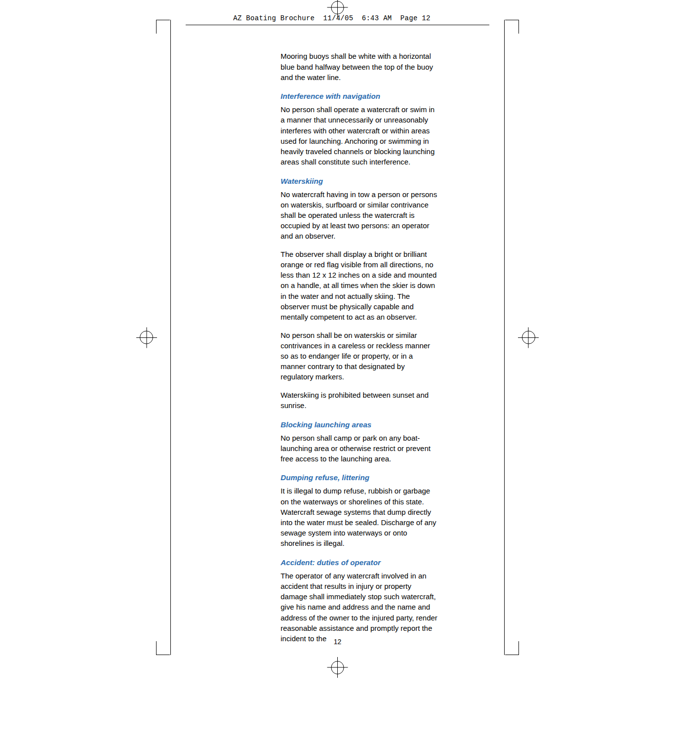AZ Boating Brochure 11/4/05 6:43 AM Page 12
Mooring buoys shall be white with a horizontal blue band halfway between the top of the buoy and the water line.
Interference with navigation
No person shall operate a watercraft or swim in a manner that unnecessarily or unreasonably interferes with other watercraft or within areas used for launching. Anchoring or swimming in heavily traveled channels or blocking launching areas shall constitute such interference.
Waterskiing
No watercraft having in tow a person or persons on waterskis, surfboard or similar contrivance shall be operated unless the watercraft is occupied by at least two persons: an operator and an observer.
The observer shall display a bright or brilliant orange or red flag visible from all directions, no less than 12 x 12 inches on a side and mounted on a handle, at all times when the skier is down in the water and not actually skiing. The observer must be physically capable and mentally competent to act as an observer.
No person shall be on waterskis or similar contrivances in a careless or reckless manner so as to endanger life or property, or in a manner contrary to that designated by regulatory markers.
Waterskiing is prohibited between sunset and sunrise.
Blocking launching areas
No person shall camp or park on any boat-launching area or otherwise restrict or prevent free access to the launching area.
Dumping refuse, littering
It is illegal to dump refuse, rubbish or garbage on the waterways or shorelines of this state. Watercraft sewage systems that dump directly into the water must be sealed. Discharge of any sewage system into waterways or onto shorelines is illegal.
Accident: duties of operator
The operator of any watercraft involved in an accident that results in injury or property damage shall immediately stop such watercraft, give his name and address and the name and address of the owner to the injured party, render reasonable assistance and promptly report the incident to the
12